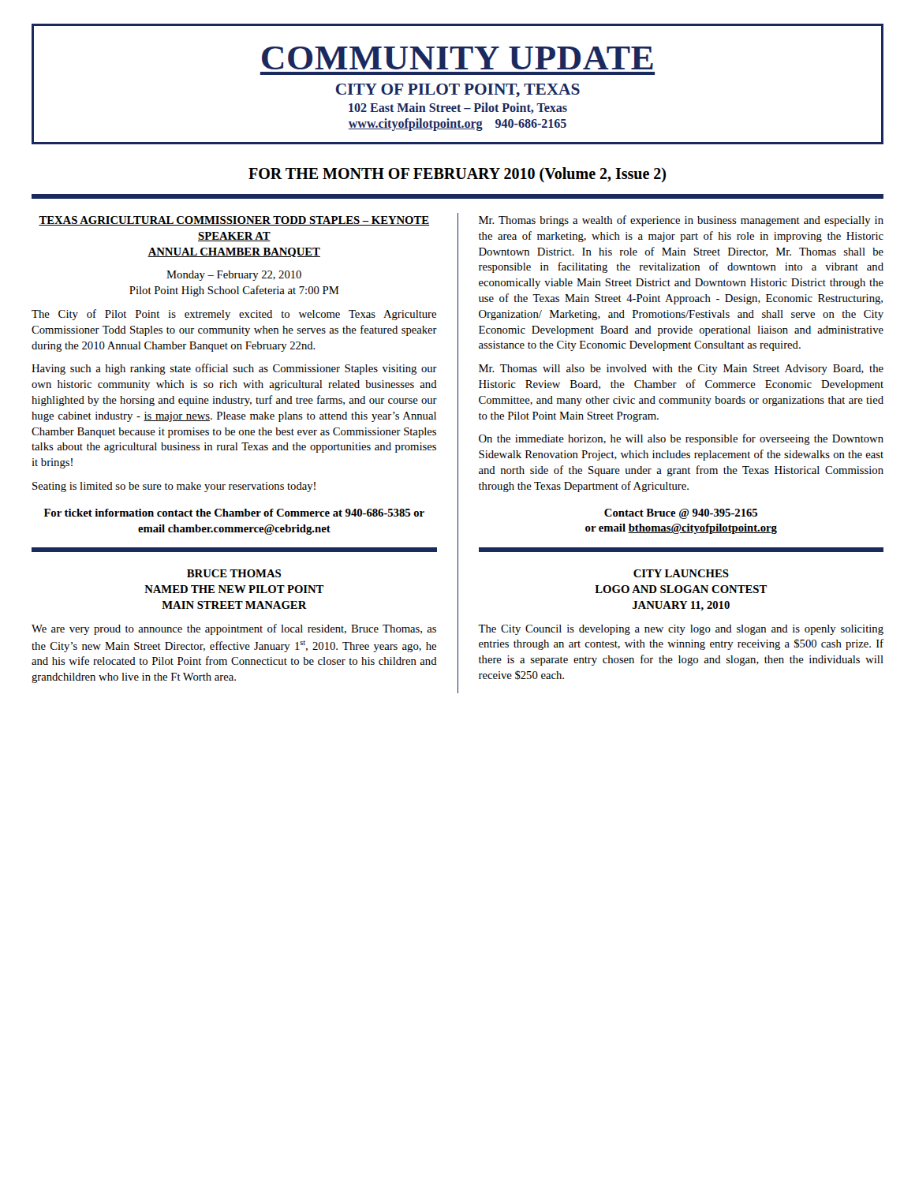COMMUNITY UPDATE
CITY OF PILOT POINT, TEXAS
102 East Main Street – Pilot Point, Texas
www.cityofpilotpoint.org 940-686-2165
FOR THE MONTH OF FEBRUARY 2010 (Volume 2, Issue 2)
TEXAS AGRICULTURAL COMMISSIONER TODD STAPLES – KEYNOTE SPEAKER AT
ANNUAL CHAMBER BANQUET
Monday – February 22, 2010
Pilot Point High School Cafeteria at 7:00 PM
The City of Pilot Point is extremely excited to welcome Texas Agriculture Commissioner Todd Staples to our community when he serves as the featured speaker during the 2010 Annual Chamber Banquet on February 22nd.
Having such a high ranking state official such as Commissioner Staples visiting our own historic community which is so rich with agricultural related businesses and highlighted by the horsing and equine industry, turf and tree farms, and our course our huge cabinet industry - is major news. Please make plans to attend this year’s Annual Chamber Banquet because it promises to be one the best ever as Commissioner Staples talks about the agricultural business in rural Texas and the opportunities and promises it brings!
Seating is limited so be sure to make your reservations today!
For ticket information contact the Chamber of Commerce at 940-686-5385 or email chamber.commerce@cebridg.net
BRUCE THOMAS
NAMED THE NEW PILOT POINT
MAIN STREET MANAGER
We are very proud to announce the appointment of local resident, Bruce Thomas, as the City’s new Main Street Director, effective January 1st, 2010. Three years ago, he and his wife relocated to Pilot Point from Connecticut to be closer to his children and grandchildren who live in the Ft Worth area.
Mr. Thomas brings a wealth of experience in business management and especially in the area of marketing, which is a major part of his role in improving the Historic Downtown District. In his role of Main Street Director, Mr. Thomas shall be responsible in facilitating the revitalization of downtown into a vibrant and economically viable Main Street District and Downtown Historic District through the use of the Texas Main Street 4-Point Approach - Design, Economic Restructuring, Organization/ Marketing, and Promotions/Festivals and shall serve on the City Economic Development Board and provide operational liaison and administrative assistance to the City Economic Development Consultant as required.
Mr. Thomas will also be involved with the City Main Street Advisory Board, the Historic Review Board, the Chamber of Commerce Economic Development Committee, and many other civic and community boards or organizations that are tied to the Pilot Point Main Street Program.
On the immediate horizon, he will also be responsible for overseeing the Downtown Sidewalk Renovation Project, which includes replacement of the sidewalks on the east and north side of the Square under a grant from the Texas Historical Commission through the Texas Department of Agriculture.
Contact Bruce @ 940-395-2165
or email bthomas@cityofpilotpoint.org
CITY LAUNCHES
LOGO AND SLOGAN CONTEST
JANUARY 11, 2010
The City Council is developing a new city logo and slogan and is openly soliciting entries through an art contest, with the winning entry receiving a $500 cash prize. If there is a separate entry chosen for the logo and slogan, then the individuals will receive $250 each.